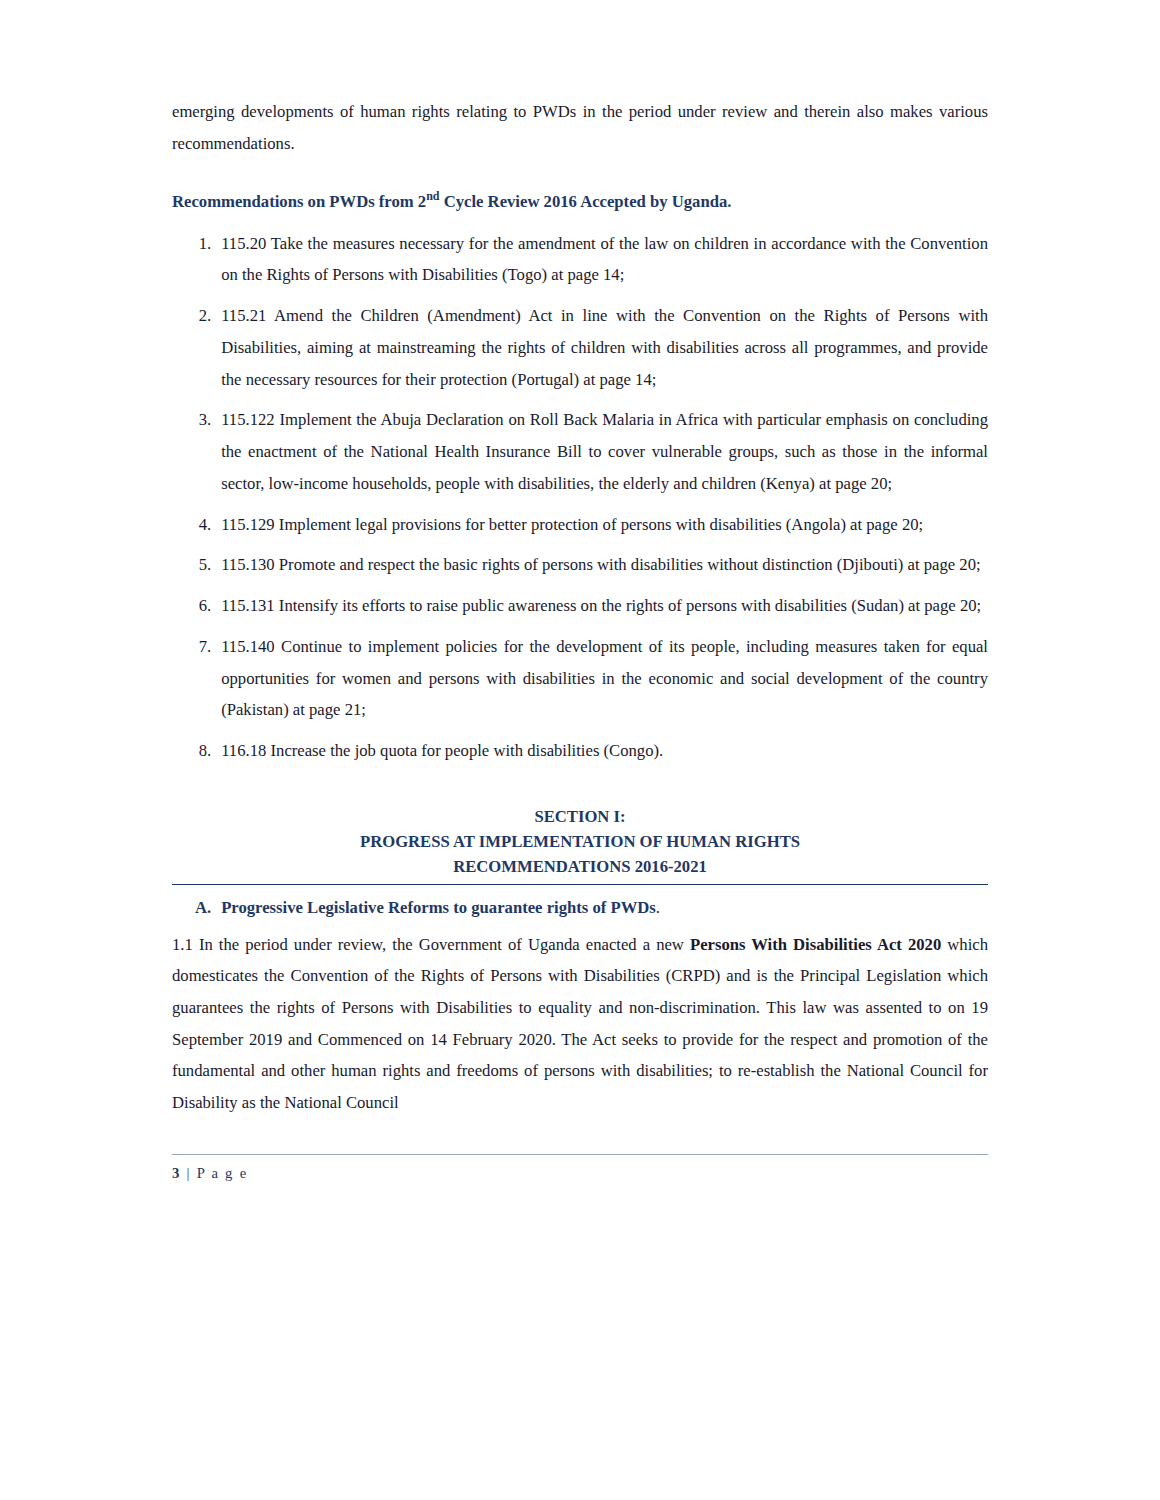emerging developments of human rights relating to PWDs in the period under review and therein also makes various recommendations.
Recommendations on PWDs from 2nd Cycle Review 2016 Accepted by Uganda.
115.20 Take the measures necessary for the amendment of the law on children in accordance with the Convention on the Rights of Persons with Disabilities (Togo) at page 14;
115.21 Amend the Children (Amendment) Act in line with the Convention on the Rights of Persons with Disabilities, aiming at mainstreaming the rights of children with disabilities across all programmes, and provide the necessary resources for their protection (Portugal) at page 14;
115.122 Implement the Abuja Declaration on Roll Back Malaria in Africa with particular emphasis on concluding the enactment of the National Health Insurance Bill to cover vulnerable groups, such as those in the informal sector, low-income households, people with disabilities, the elderly and children (Kenya) at page 20;
115.129 Implement legal provisions for better protection of persons with disabilities (Angola) at page 20;
115.130 Promote and respect the basic rights of persons with disabilities without distinction (Djibouti) at page 20;
115.131 Intensify its efforts to raise public awareness on the rights of persons with disabilities (Sudan) at page 20;
115.140 Continue to implement policies for the development of its people, including measures taken for equal opportunities for women and persons with disabilities in the economic and social development of the country (Pakistan) at page 21;
116.18 Increase the job quota for people with disabilities (Congo).
SECTION I:
PROGRESS AT IMPLEMENTATION OF HUMAN RIGHTS
RECOMMENDATIONS 2016-2021
Progressive Legislative Reforms to guarantee rights of PWDs.
1.1 In the period under review, the Government of Uganda enacted a new Persons With Disabilities Act 2020 which domesticates the Convention of the Rights of Persons with Disabilities (CRPD) and is the Principal Legislation which guarantees the rights of Persons with Disabilities to equality and non-discrimination. This law was assented to on 19 September 2019 and Commenced on 14 February 2020. The Act seeks to provide for the respect and promotion of the fundamental and other human rights and freedoms of persons with disabilities; to re-establish the National Council for Disability as the National Council
3 | P a g e